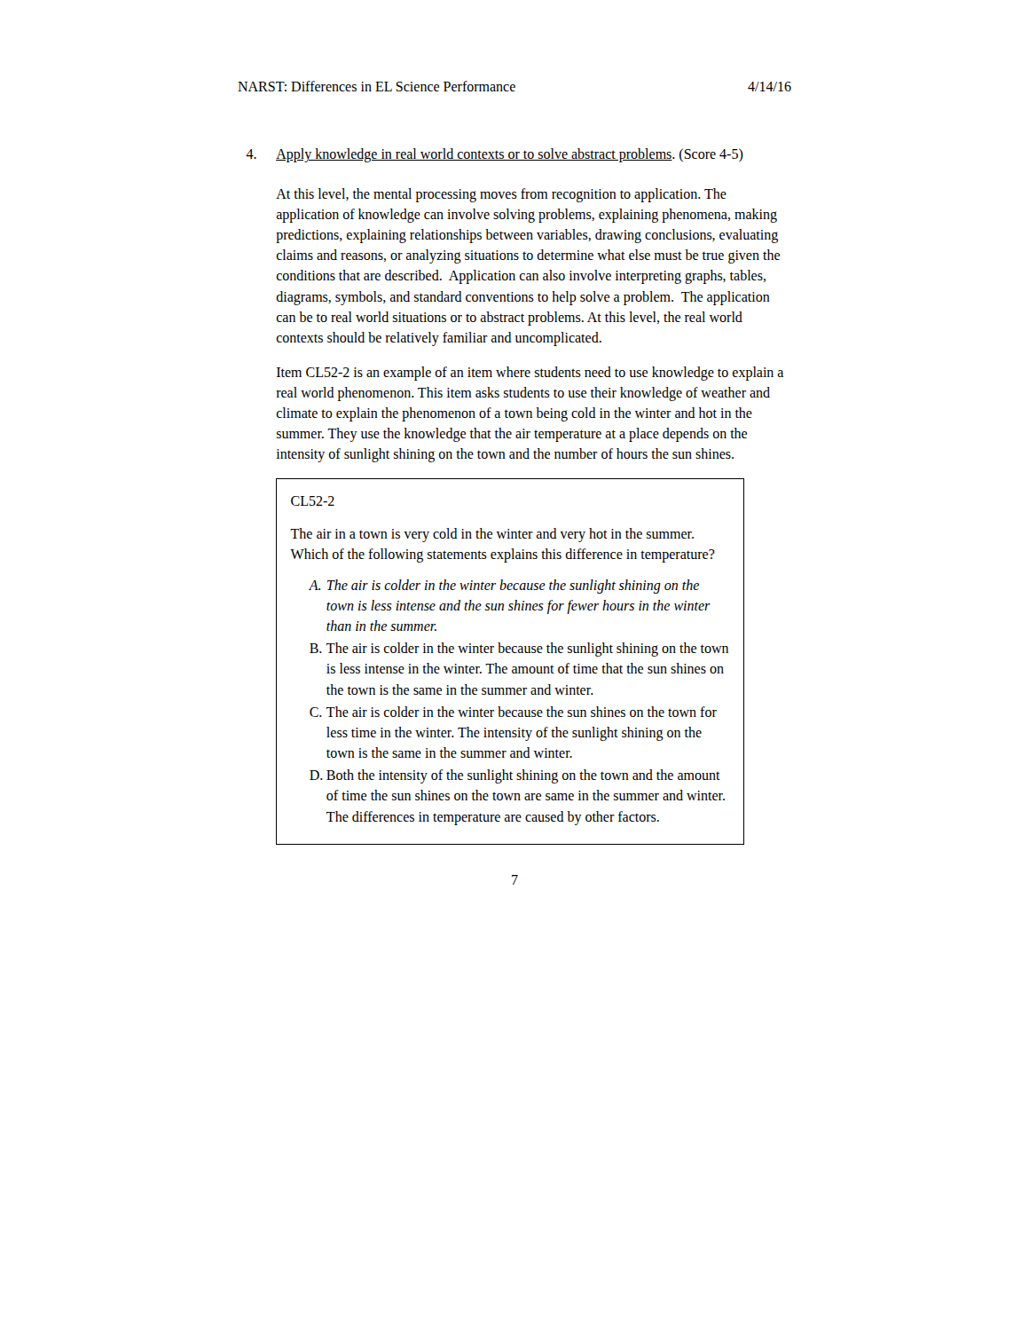NARST: Differences in EL Science Performance
4/14/16
4.
Apply knowledge in real world contexts or to solve abstract problems. (Score 4-5)
At this level, the mental processing moves from recognition to application. The application of knowledge can involve solving problems, explaining phenomena, making predictions, explaining relationships between variables, drawing conclusions, evaluating claims and reasons, or analyzing situations to determine what else must be true given the conditions that are described. Application can also involve interpreting graphs, tables, diagrams, symbols, and standard conventions to help solve a problem. The application can be to real world situations or to abstract problems. At this level, the real world contexts should be relatively familiar and uncomplicated.
Item CL52-2 is an example of an item where students need to use knowledge to explain a real world phenomenon. This item asks students to use their knowledge of weather and climate to explain the phenomenon of a town being cold in the winter and hot in the summer. They use the knowledge that the air temperature at a place depends on the intensity of sunlight shining on the town and the number of hours the sun shines.
CL52-2
The air in a town is very cold in the winter and very hot in the summer. Which of the following statements explains this difference in temperature?
A. The air is colder in the winter because the sunlight shining on the town is less intense and the sun shines for fewer hours in the winter than in the summer.
B. The air is colder in the winter because the sunlight shining on the town is less intense in the winter. The amount of time that the sun shines on the town is the same in the summer and winter.
C. The air is colder in the winter because the sun shines on the town for less time in the winter. The intensity of the sunlight shining on the town is the same in the summer and winter.
D. Both the intensity of the sunlight shining on the town and the amount of time the sun shines on the town are same in the summer and winter. The differences in temperature are caused by other factors.
7